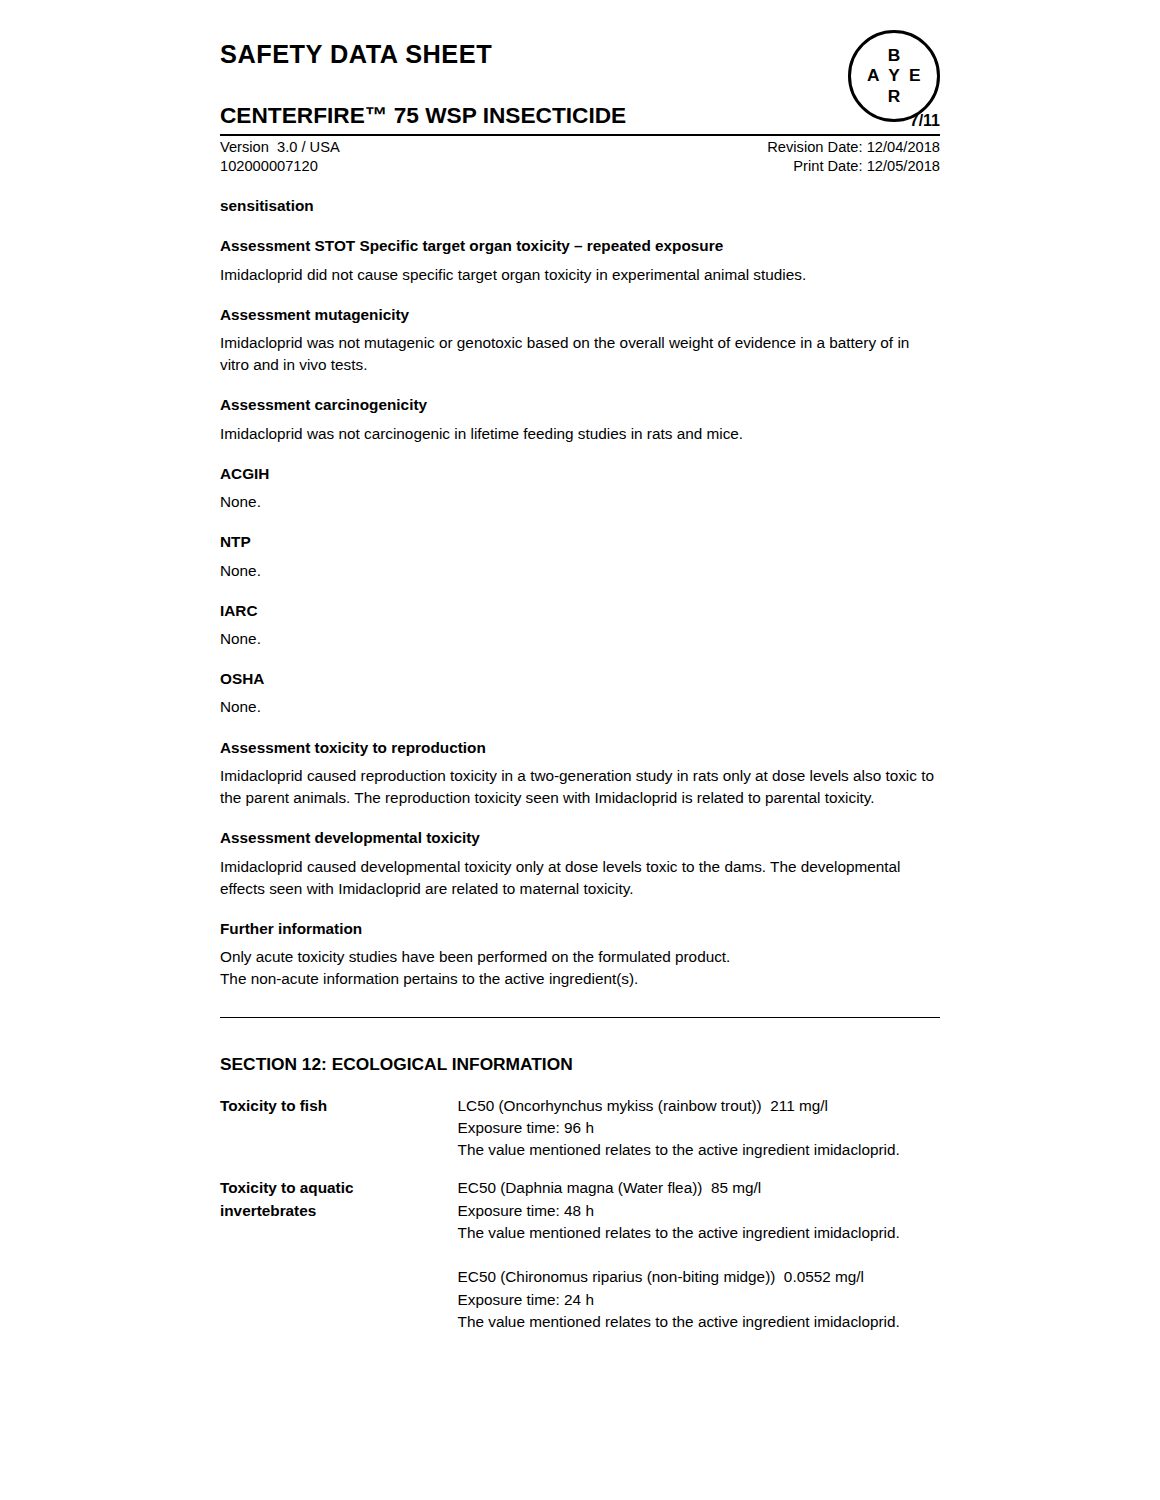B AYE R
SAFETY DATA SHEET
CENTERFIRE™ 75 WSP INSECTICIDE
7/11
Version 3.0 / USA
102000007120
Revision Date: 12/04/2018
Print Date: 12/05/2018
sensitisation
Assessment STOT Specific target organ toxicity – repeated exposure
Imidacloprid did not cause specific target organ toxicity in experimental animal studies.
Assessment mutagenicity
Imidacloprid was not mutagenic or genotoxic based on the overall weight of evidence in a battery of in vitro and in vivo tests.
Assessment carcinogenicity
Imidacloprid was not carcinogenic in lifetime feeding studies in rats and mice.
ACGIH
None.
NTP
None.
IARC
None.
OSHA
None.
Assessment toxicity to reproduction
Imidacloprid caused reproduction toxicity in a two-generation study in rats only at dose levels also toxic to the parent animals. The reproduction toxicity seen with Imidacloprid is related to parental toxicity.
Assessment developmental toxicity
Imidacloprid caused developmental toxicity only at dose levels toxic to the dams. The developmental effects seen with Imidacloprid are related to maternal toxicity.
Further information
Only acute toxicity studies have been performed on the formulated product.
The non-acute information pertains to the active ingredient(s).
SECTION 12: ECOLOGICAL INFORMATION
| Toxicity to fish | LC50 (Oncorhynchus mykiss (rainbow trout)) 211 mg/l Exposure time: 96 h The value mentioned relates to the active ingredient imidacloprid. |
| Toxicity to aquatic invertebrates | EC50 (Daphnia magna (Water flea)) 85 mg/l Exposure time: 48 h The value mentioned relates to the active ingredient imidacloprid. EC50 (Chironomus riparius (non-biting midge)) 0.0552 mg/l Exposure time: 24 h The value mentioned relates to the active ingredient imidacloprid. |